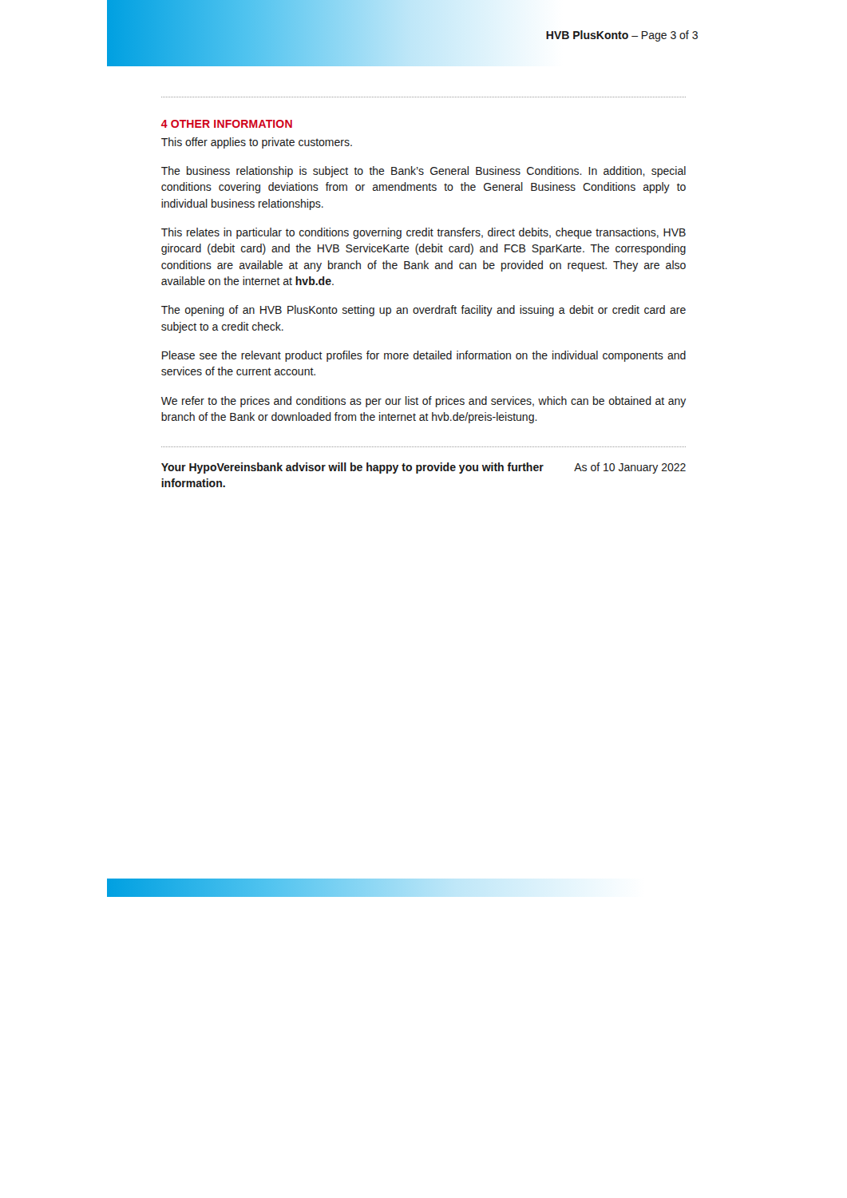HVB PlusKonto – Page 3 of 3
4 OTHER INFORMATION
This offer applies to private customers.
The business relationship is subject to the Bank’s General Business Conditions. In addition, special conditions covering deviations from or amendments to the General Business Conditions apply to individual business relationships.
This relates in particular to conditions governing credit transfers, direct debits, cheque transactions, HVB girocard (debit card) and the HVB ServiceKarte (debit card) and FCB SparKarte. The corresponding conditions are available at any branch of the Bank and can be provided on request. They are also available on the internet at hvb.de.
The opening of an HVB PlusKonto setting up an overdraft facility and issuing a debit or credit card are subject to a credit check.
Please see the relevant product profiles for more detailed information on the individual components and services of the current account.
We refer to the prices and conditions as per our list of prices and services, which can be obtained at any branch of the Bank or downloaded from the internet at hvb.de/preis-leistung.
Your HypoVereinsbank advisor will be happy to provide you with further information. As of 10 January 2022